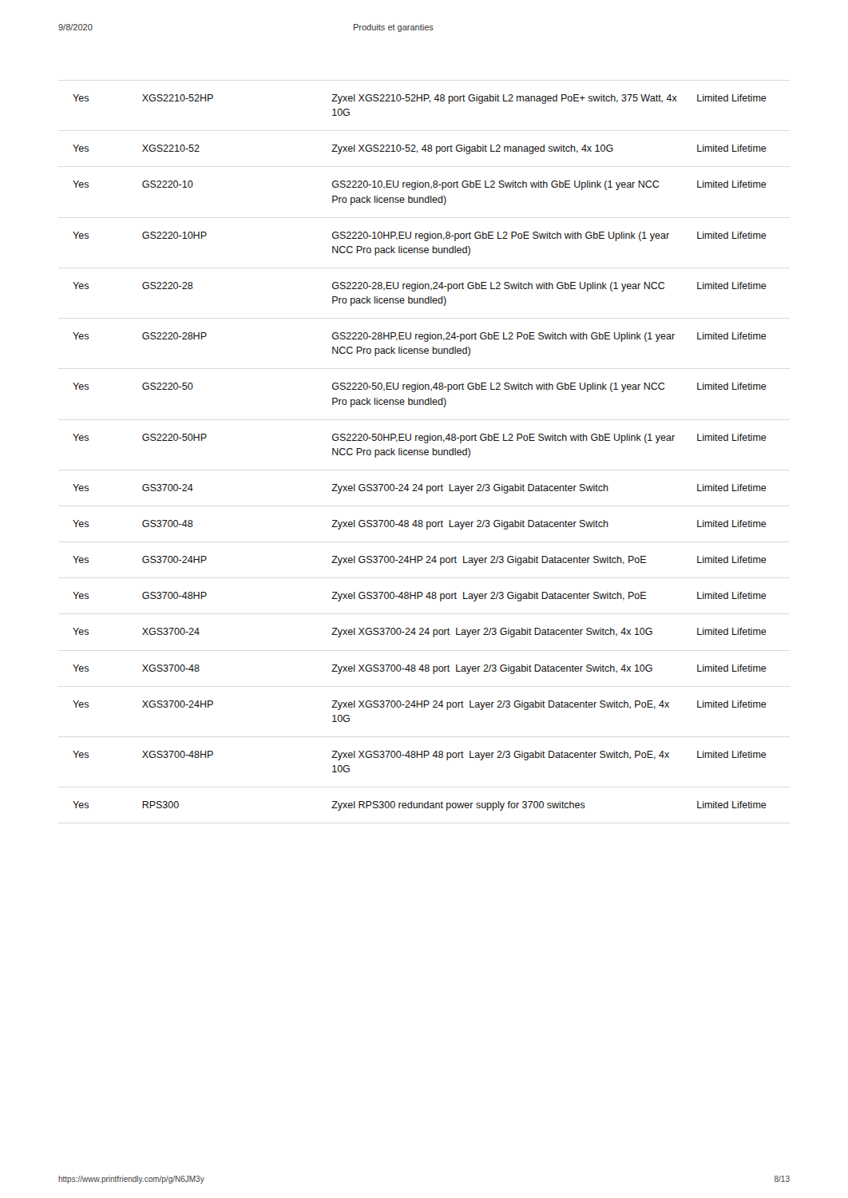9/8/2020
Produits et garanties
| Yes | XGS2210-52HP | Zyxel XGS2210-52HP, 48 port Gigabit L2 managed PoE+ switch, 375 Watt, 4x 10G | Limited Lifetime |
| Yes | XGS2210-52 | Zyxel XGS2210-52, 48 port Gigabit L2 managed switch, 4x 10G | Limited Lifetime |
| Yes | GS2220-10 | GS2220-10,EU region,8-port GbE L2 Switch with GbE Uplink (1 year NCC Pro pack license bundled) | Limited Lifetime |
| Yes | GS2220-10HP | GS2220-10HP,EU region,8-port GbE L2 PoE Switch with GbE Uplink (1 year NCC Pro pack license bundled) | Limited Lifetime |
| Yes | GS2220-28 | GS2220-28,EU region,24-port GbE L2 Switch with GbE Uplink (1 year NCC Pro pack license bundled) | Limited Lifetime |
| Yes | GS2220-28HP | GS2220-28HP,EU region,24-port GbE L2 PoE Switch with GbE Uplink (1 year NCC Pro pack license bundled) | Limited Lifetime |
| Yes | GS2220-50 | GS2220-50,EU region,48-port GbE L2 Switch with GbE Uplink (1 year NCC Pro pack license bundled) | Limited Lifetime |
| Yes | GS2220-50HP | GS2220-50HP,EU region,48-port GbE L2 PoE Switch with GbE Uplink (1 year NCC Pro pack license bundled) | Limited Lifetime |
| Yes | GS3700-24 | Zyxel GS3700-24 24 port Layer 2/3 Gigabit Datacenter Switch | Limited Lifetime |
| Yes | GS3700-48 | Zyxel GS3700-48 48 port Layer 2/3 Gigabit Datacenter Switch | Limited Lifetime |
| Yes | GS3700-24HP | Zyxel GS3700-24HP 24 port Layer 2/3 Gigabit Datacenter Switch, PoE | Limited Lifetime |
| Yes | GS3700-48HP | Zyxel GS3700-48HP 48 port Layer 2/3 Gigabit Datacenter Switch, PoE | Limited Lifetime |
| Yes | XGS3700-24 | Zyxel XGS3700-24 24 port Layer 2/3 Gigabit Datacenter Switch, 4x 10G | Limited Lifetime |
| Yes | XGS3700-48 | Zyxel XGS3700-48 48 port Layer 2/3 Gigabit Datacenter Switch, 4x 10G | Limited Lifetime |
| Yes | XGS3700-24HP | Zyxel XGS3700-24HP 24 port Layer 2/3 Gigabit Datacenter Switch, PoE, 4x 10G | Limited Lifetime |
| Yes | XGS3700-48HP | Zyxel XGS3700-48HP 48 port Layer 2/3 Gigabit Datacenter Switch, PoE, 4x 10G | Limited Lifetime |
| Yes | RPS300 | Zyxel RPS300 redundant power supply for 3700 switches | Limited Lifetime |
https://www.printfriendly.com/p/g/N6JM3y
8/13